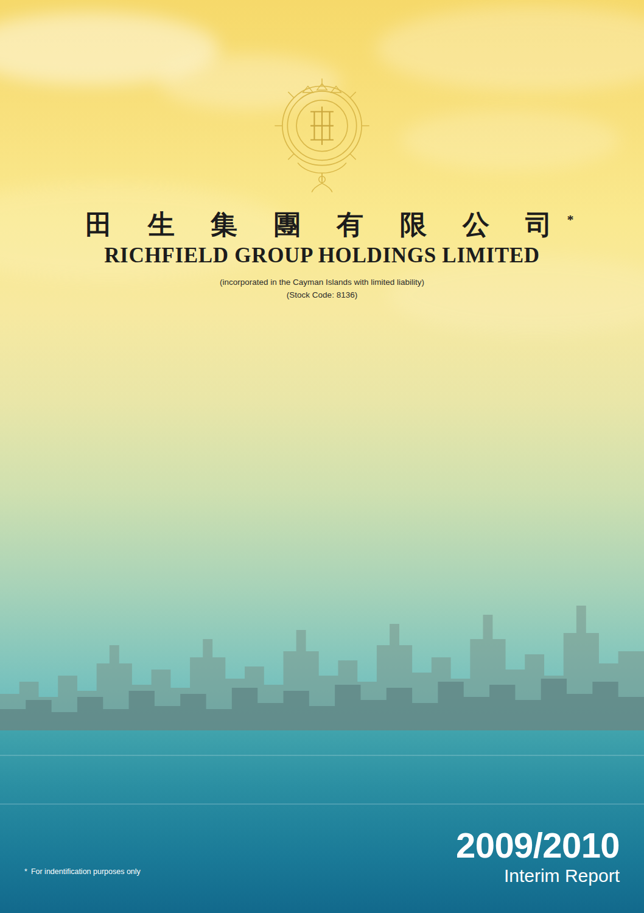田 生 集 團 有 限 公 司*
RICHFIELD GROUP HOLDINGS LIMITED
(incorporated in the Cayman Islands with limited liability)
(Stock Code: 8136)
*For indentification purposes only
2009/2010 Interim Report